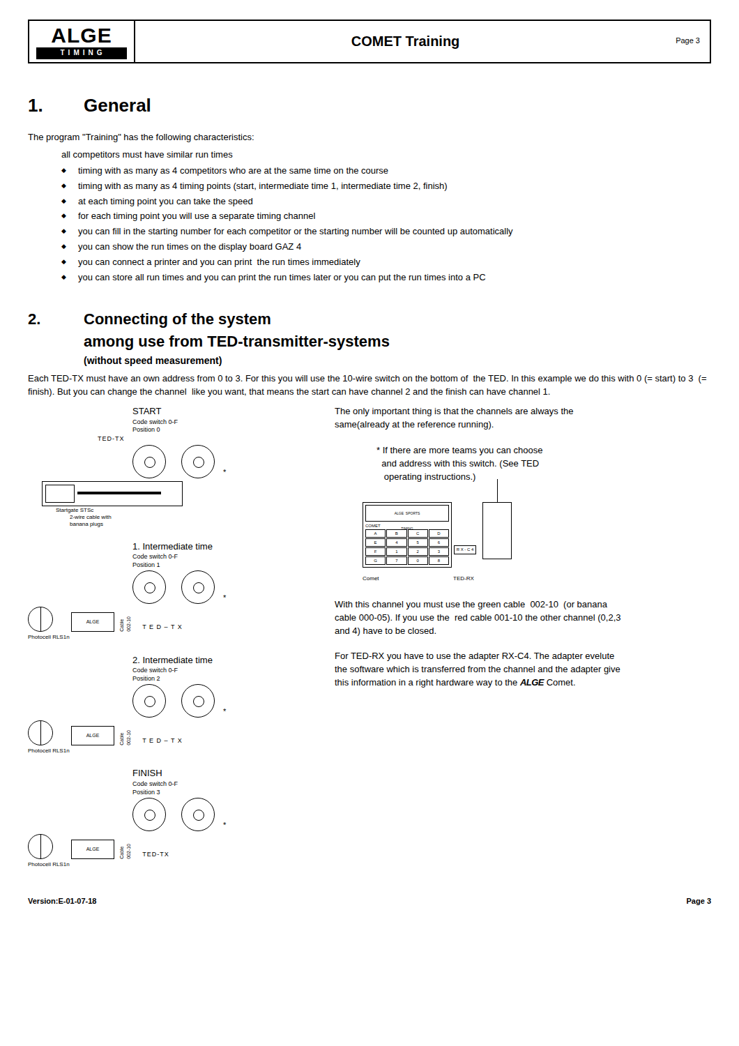ALGE
TIMING
COMET Training
Page 3
1. General
The program "Training" has the following characteristics:
all competitors must have similar run times
timing with as many as 4 competitors who are at the same time on the course
timing with as many as 4 timing points (start, intermediate time 1, intermediate time 2, finish)
at each timing point you can take the speed
for each timing point you will use a separate timing channel
you can fill in the starting number for each competitor or the starting number will be counted up automatically
you can show the run times on the display board GAZ 4
you can connect a printer and you can print the run times immediately
you can store all run times and you can print the run times later or you can put the run times into a PC
2. Connecting of the system
among use from TED-transmitter-systems
(without speed measurement)
Each TED-TX must have an own address from 0 to 3. For this you will use the 10-wire switch on the bottom of the TED. In this example we do this with 0 (= start) to 3 (= finish). But you can change the channel like you want, that means the start can have channel 2 and the finish can have channel 1.
START
Code switch 0-F
Position 0
TED-TX
*
Startgate STSc
2-wire cable with
banana plugs
1. Intermediate time
Code switch 0-F
Position 1
*
ALGE
Cable
002-10
T E D – T X
Photocell RLS1n
2. Intermediate time
Code switch 0-F
Position 2
*
ALGE
Cable
002-10
T E D – T X
Photocell RLS1n
FINISH
Code switch 0-F
Position 3
*
ALGE
Cable
002-10
TED-TX
Photocell RLS1n
The only important thing is that the channels are always the same(already at the reference running).
* If there are more teams you can choose
and address with this switch. (See TED
operating instructions.)
ALGE SPORTS
TIMING
COMET
A
B
C
D
E
4
5
6
F
1
2
3
G
7
0
8
R X - C 4
Comet TED-RX
With this channel you must use the green cable 002-10 (or banana cable 000-05). If you use the red cable 001-10 the other channel (0,2,3 and 4) have to be closed.
For TED-RX you have to use the adapter RX-C4. The adapter evelute the software which is transferred from the channel and the adapter give this information in a right hardware way to the ALGE Comet.
Version:E-01-07-18
Page 3